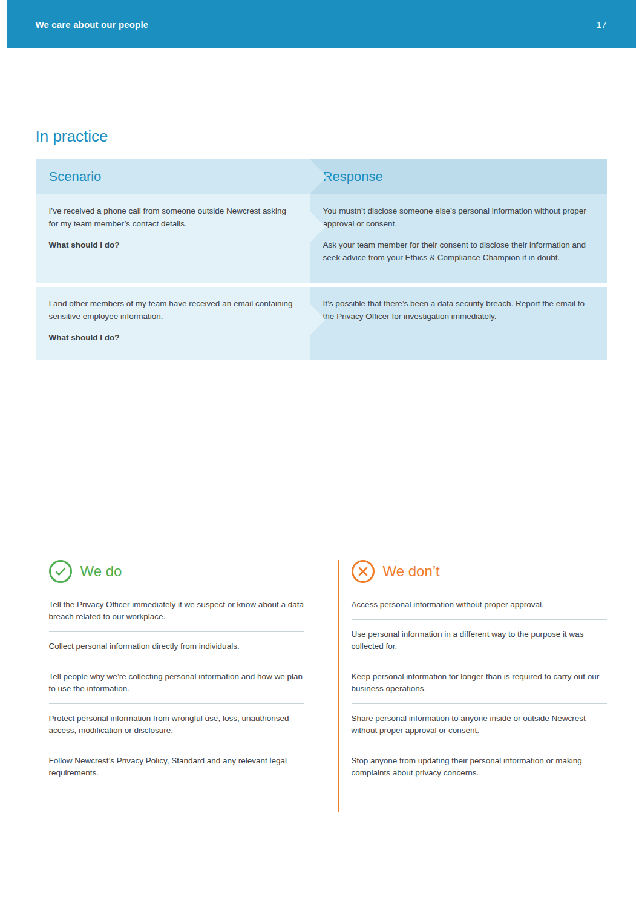We care about our people
17
In practice
| Scenario | Response |
| --- | --- |
| I’ve received a phone call from someone outside Newcrest asking for my team member’s contact details. What should I do? | You mustn’t disclose someone else’s personal information without proper approval or consent. Ask your team member for their consent to disclose their information and seek advice from your Ethics & Compliance Champion if in doubt. |
| I and other members of my team have received an email containing sensitive employee information. What should I do? | It’s possible that there’s been a data security breach. Report the email to the Privacy Officer for investigation immediately. |
We do
Tell the Privacy Officer immediately if we suspect or know about a data breach related to our workplace.
Collect personal information directly from individuals.
Tell people why we’re collecting personal information and how we plan to use the information.
Protect personal information from wrongful use, loss, unauthorised access, modification or disclosure.
Follow Newcrest’s Privacy Policy, Standard and any relevant legal requirements.
We don’t
Access personal information without proper approval.
Use personal information in a different way to the purpose it was collected for.
Keep personal information for longer than is required to carry out our business operations.
Share personal information to anyone inside or outside Newcrest without proper approval or consent.
Stop anyone from updating their personal information or making complaints about privacy concerns.